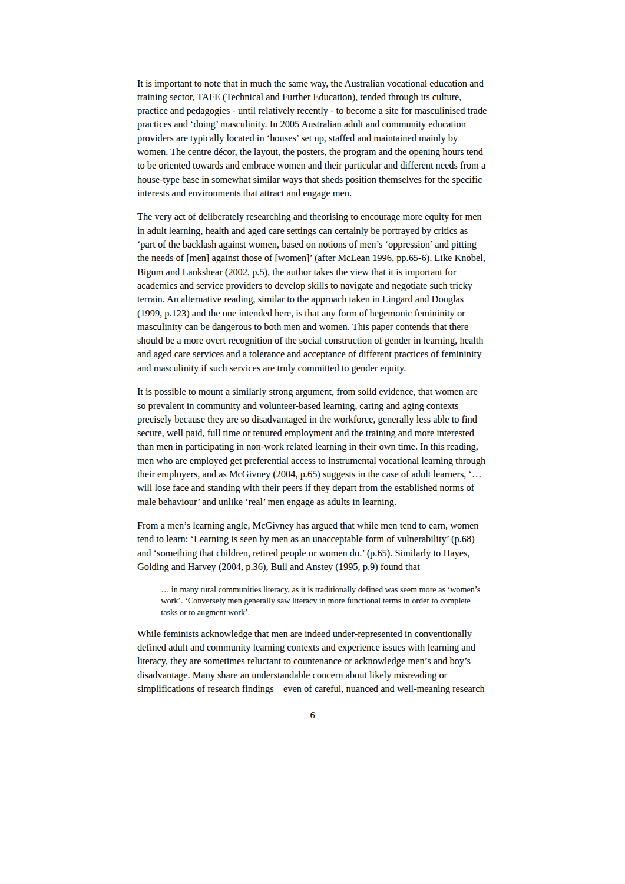It is important to note that in much the same way, the Australian vocational education and training sector, TAFE (Technical and Further Education), tended through its culture, practice and pedagogies - until relatively recently - to become a site for masculinised trade practices and ‘doing’ masculinity. In 2005 Australian adult and community education providers are typically located in ‘houses’ set up, staffed and maintained mainly by women. The centre décor, the layout, the posters, the program and the opening hours tend to be oriented towards and embrace women and their particular and different needs from a house-type base in somewhat similar ways that sheds position themselves for the specific interests and environments that attract and engage men.
The very act of deliberately researching and theorising to encourage more equity for men in adult learning, health and aged care settings can certainly be portrayed by critics as ‘part of the backlash against women, based on notions of men’s ‘oppression’ and pitting the needs of [men] against those of [women]’ (after McLean 1996, pp.65-6). Like Knobel, Bigum and Lankshear (2002, p.5), the author takes the view that it is important for academics and service providers to develop skills to navigate and negotiate such tricky terrain. An alternative reading, similar to the approach taken in Lingard and Douglas (1999, p.123) and the one intended here, is that any form of hegemonic femininity or masculinity can be dangerous to both men and women. This paper contends that there should be a more overt recognition of the social construction of gender in learning, health and aged care services and a tolerance and acceptance of different practices of femininity and masculinity if such services are truly committed to gender equity.
It is possible to mount a similarly strong argument, from solid evidence, that women are so prevalent in community and volunteer-based learning, caring and aging contexts precisely because they are so disadvantaged in the workforce, generally less able to find secure, well paid, full time or tenured employment and the training and more interested than men in participating in non-work related learning in their own time. In this reading, men who are employed get preferential access to instrumental vocational learning through their employers, and as McGivney (2004, p.65) suggests in the case of adult learners, ‘… will lose face and standing with their peers if they depart from the established norms of male behaviour’ and unlike ‘real’ men engage as adults in learning.
From a men’s learning angle, McGivney has argued that while men tend to earn, women tend to learn: ‘Learning is seen by men as an unacceptable form of vulnerability’ (p.68) and ‘something that children, retired people or women do.’ (p.65). Similarly to Hayes, Golding and Harvey (2004, p.36), Bull and Anstey (1995, p.9) found that
… in many rural communities literacy, as it is traditionally defined was seem more as ‘women’s work’. ‘Conversely men generally saw literacy in more functional terms in order to complete tasks or to augment work’.
While feminists acknowledge that men are indeed under-represented in conventionally defined adult and community learning contexts and experience issues with learning and literacy, they are sometimes reluctant to countenance or acknowledge men’s and boy’s disadvantage. Many share an understandable concern about likely misreading or simplifications of research findings – even of careful, nuanced and well-meaning research
6